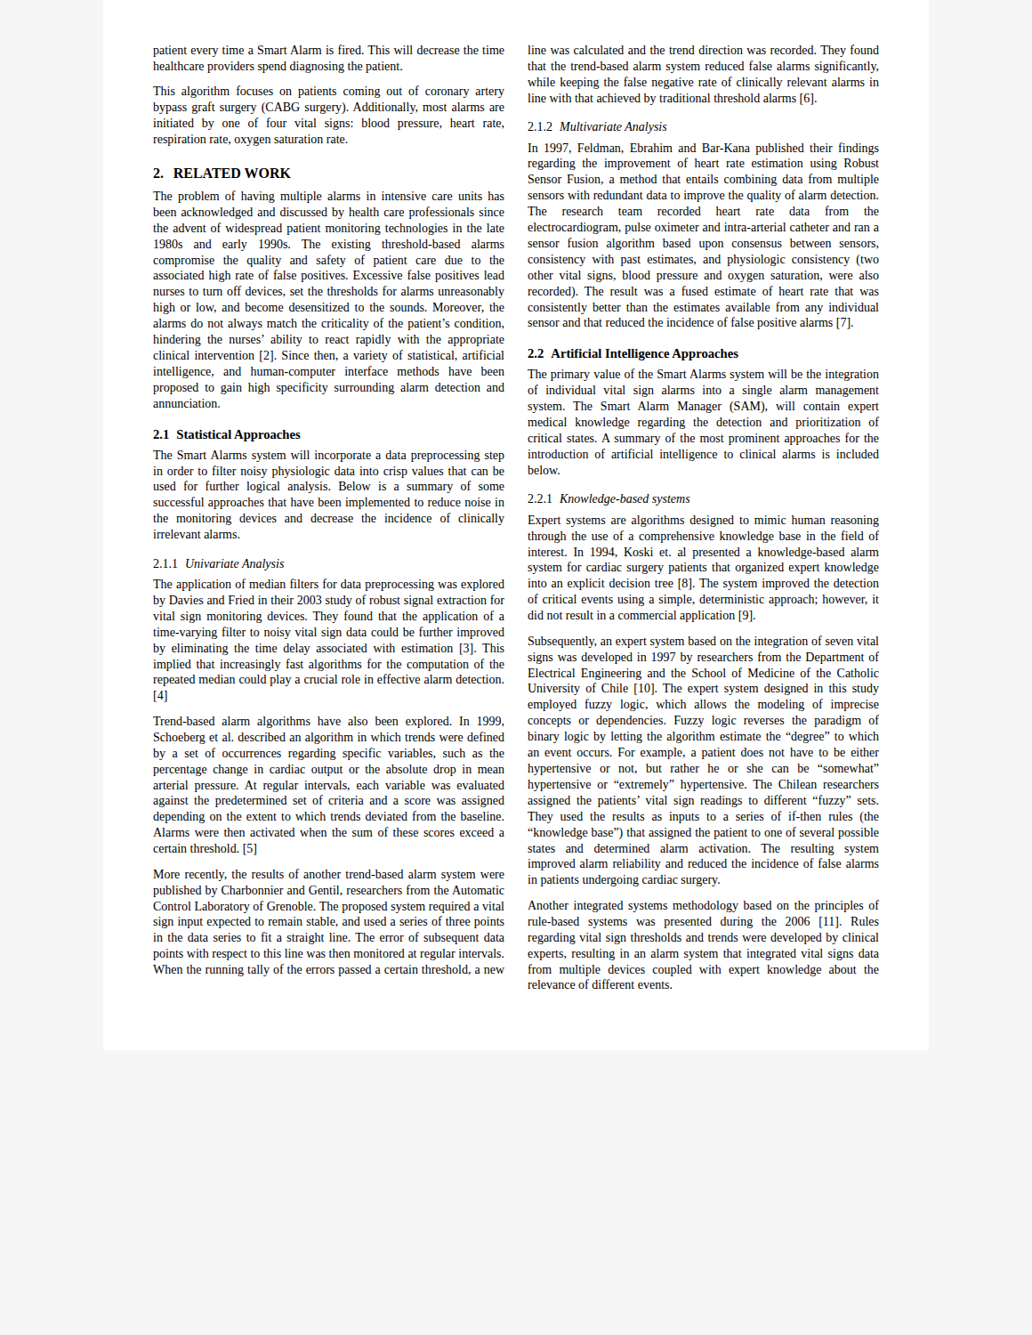patient every time a Smart Alarm is fired. This will decrease the time healthcare providers spend diagnosing the patient.
This algorithm focuses on patients coming out of coronary artery bypass graft surgery (CABG surgery). Additionally, most alarms are initiated by one of four vital signs: blood pressure, heart rate, respiration rate, oxygen saturation rate.
2. RELATED WORK
The problem of having multiple alarms in intensive care units has been acknowledged and discussed by health care professionals since the advent of widespread patient monitoring technologies in the late 1980s and early 1990s. The existing threshold-based alarms compromise the quality and safety of patient care due to the associated high rate of false positives. Excessive false positives lead nurses to turn off devices, set the thresholds for alarms unreasonably high or low, and become desensitized to the sounds. Moreover, the alarms do not always match the criticality of the patient’s condition, hindering the nurses’ ability to react rapidly with the appropriate clinical intervention [2]. Since then, a variety of statistical, artificial intelligence, and human-computer interface methods have been proposed to gain high specificity surrounding alarm detection and annunciation.
2.1 Statistical Approaches
The Smart Alarms system will incorporate a data preprocessing step in order to filter noisy physiologic data into crisp values that can be used for further logical analysis. Below is a summary of some successful approaches that have been implemented to reduce noise in the monitoring devices and decrease the incidence of clinically irrelevant alarms.
2.1.1 Univariate Analysis
The application of median filters for data preprocessing was explored by Davies and Fried in their 2003 study of robust signal extraction for vital sign monitoring devices. They found that the application of a time-varying filter to noisy vital sign data could be further improved by eliminating the time delay associated with estimation [3]. This implied that increasingly fast algorithms for the computation of the repeated median could play a crucial role in effective alarm detection. [4]
Trend-based alarm algorithms have also been explored. In 1999, Schoeberg et al. described an algorithm in which trends were defined by a set of occurrences regarding specific variables, such as the percentage change in cardiac output or the absolute drop in mean arterial pressure. At regular intervals, each variable was evaluated against the predetermined set of criteria and a score was assigned depending on the extent to which trends deviated from the baseline. Alarms were then activated when the sum of these scores exceed a certain threshold. [5]
More recently, the results of another trend-based alarm system were published by Charbonnier and Gentil, researchers from the Automatic Control Laboratory of Grenoble. The proposed system required a vital sign input expected to remain stable, and used a series of three points in the data series to fit a straight line. The error of subsequent data points with respect to this line was then monitored at regular intervals. When the running tally of the errors passed a certain threshold, a new line was calculated and the trend direction was recorded. They found that the trend-based alarm system reduced false alarms significantly, while keeping the false negative rate of clinically relevant alarms in line with that achieved by traditional threshold alarms [6].
2.1.2 Multivariate Analysis
In 1997, Feldman, Ebrahim and Bar-Kana published their findings regarding the improvement of heart rate estimation using Robust Sensor Fusion, a method that entails combining data from multiple sensors with redundant data to improve the quality of alarm detection. The research team recorded heart rate data from the electrocardiogram, pulse oximeter and intra-arterial catheter and ran a sensor fusion algorithm based upon consensus between sensors, consistency with past estimates, and physiologic consistency (two other vital signs, blood pressure and oxygen saturation, were also recorded). The result was a fused estimate of heart rate that was consistently better than the estimates available from any individual sensor and that reduced the incidence of false positive alarms [7].
2.2 Artificial Intelligence Approaches
The primary value of the Smart Alarms system will be the integration of individual vital sign alarms into a single alarm management system. The Smart Alarm Manager (SAM), will contain expert medical knowledge regarding the detection and prioritization of critical states. A summary of the most prominent approaches for the introduction of artificial intelligence to clinical alarms is included below.
2.2.1 Knowledge-based systems
Expert systems are algorithms designed to mimic human reasoning through the use of a comprehensive knowledge base in the field of interest. In 1994, Koski et. al presented a knowledge-based alarm system for cardiac surgery patients that organized expert knowledge into an explicit decision tree [8]. The system improved the detection of critical events using a simple, deterministic approach; however, it did not result in a commercial application [9].
Subsequently, an expert system based on the integration of seven vital signs was developed in 1997 by researchers from the Department of Electrical Engineering and the School of Medicine of the Catholic University of Chile [10]. The expert system designed in this study employed fuzzy logic, which allows the modeling of imprecise concepts or dependencies. Fuzzy logic reverses the paradigm of binary logic by letting the algorithm estimate the “degree” to which an event occurs. For example, a patient does not have to be either hypertensive or not, but rather he or she can be “somewhat” hypertensive or “extremely” hypertensive. The Chilean researchers assigned the patients’ vital sign readings to different “fuzzy” sets. They used the results as inputs to a series of if-then rules (the “knowledge base”) that assigned the patient to one of several possible states and determined alarm activation. The resulting system improved alarm reliability and reduced the incidence of false alarms in patients undergoing cardiac surgery.
Another integrated systems methodology based on the principles of rule-based systems was presented during the 2006 [11]. Rules regarding vital sign thresholds and trends were developed by clinical experts, resulting in an alarm system that integrated vital signs data from multiple devices coupled with expert knowledge about the relevance of different events.